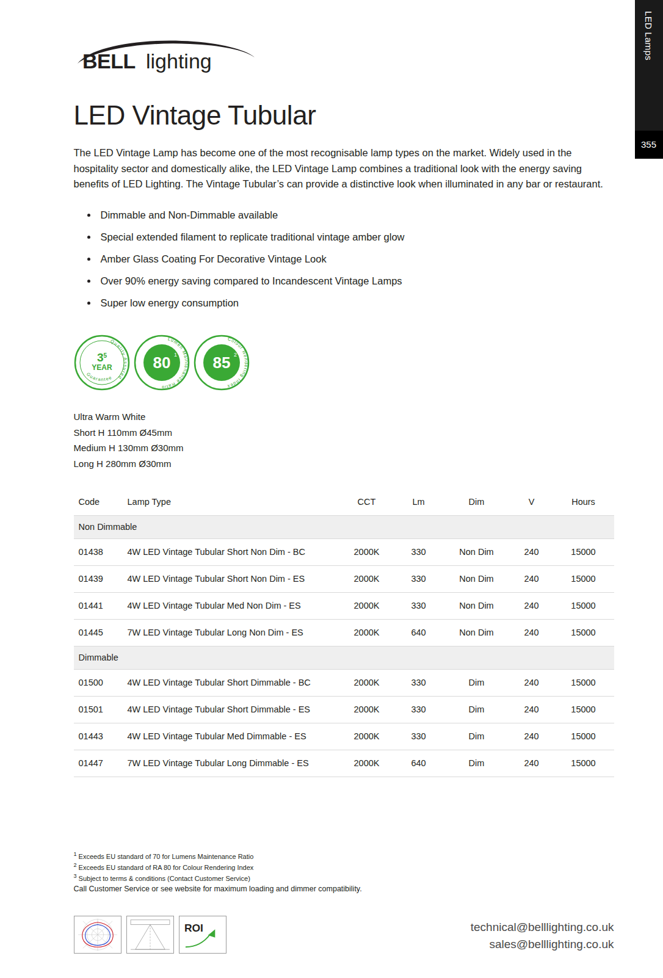LED Lamps 355
BELL lighting
LED Vintage Tubular
The LED Vintage Lamp has become one of the most recognisable lamp types on the market. Widely used in the hospitality sector and domestically alike, the LED Vintage Lamp combines a traditional look with the energy saving benefits of LED Lighting. The Vintage Tubular’s can provide a distinctive look when illuminated in any bar or restaurant.
Dimmable and Non-Dimmable available
Special extended filament to replicate traditional vintage amber glow
Amber Glass Coating For Decorative Vintage Look
Over 90% energy saving compared to Incandescent Vintage Lamps
Super low energy consumption
Quality Assured 35 YEAR Guarantee Lumen Maintenance Ratio 80 1 Colour Rendering Index 85 2
Ultra Warm White
Short H 110mm Ø45mm
Medium H 130mm Ø30mm
Long H 280mm Ø30mm
| Code | Lamp Type | CCT | Lm | Dim | V | Hours |
| --- | --- | --- | --- | --- | --- | --- |
| Non Dimmable |
| 01438 | 4W LED Vintage Tubular Short Non Dim - BC | 2000K | 330 | Non Dim | 240 | 15000 |
| 01439 | 4W LED Vintage Tubular Short Non Dim - ES | 2000K | 330 | Non Dim | 240 | 15000 |
| 01441 | 4W LED Vintage Tubular Med Non Dim - ES | 2000K | 330 | Non Dim | 240 | 15000 |
| 01445 | 7W LED Vintage Tubular Long Non Dim - ES | 2000K | 640 | Non Dim | 240 | 15000 |
| Dimmable |
| 01500 | 4W LED Vintage Tubular Short Dimmable - BC | 2000K | 330 | Dim | 240 | 15000 |
| 01501 | 4W LED Vintage Tubular Short Dimmable - ES | 2000K | 330 | Dim | 240 | 15000 |
| 01443 | 4W LED Vintage Tubular Med Dimmable - ES | 2000K | 330 | Dim | 240 | 15000 |
| 01447 | 7W LED Vintage Tubular Long Dimmable - ES | 2000K | 640 | Dim | 240 | 15000 |
1 Exceeds EU standard of 70 for Lumens Maintenance Ratio
2 Exceeds EU standard of RA 80 for Colour Rendering Index
3 Subject to terms & conditions (Contact Customer Service)
Call Customer Service or see website for maximum loading and dimmer compatibility.
ROI
technical@belllighting.co.uk
sales@belllighting.co.uk